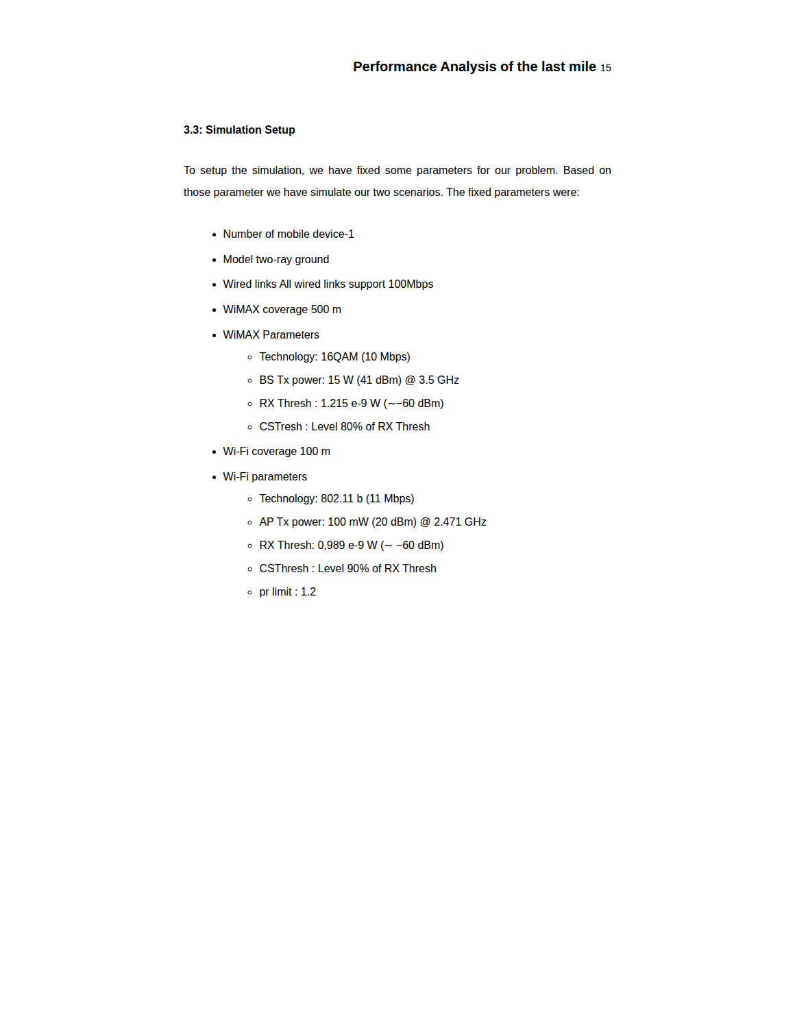Performance Analysis of the last mile 15
3.3: Simulation Setup
To setup the simulation, we have fixed some parameters for our problem. Based on those parameter we have simulate our two scenarios. The fixed parameters were:
Number of mobile device-1
Model two-ray ground
Wired links All wired links support 100Mbps
WiMAX coverage 500 m
WiMAX Parameters
Technology: 16QAM (10 Mbps)
BS Tx power: 15 W (41 dBm) @ 3.5 GHz
RX Thresh : 1.215 e-9 W (∼−60 dBm)
CSTresh : Level 80% of RX Thresh
Wi-Fi coverage 100 m
Wi-Fi parameters
Technology: 802.11 b (11 Mbps)
AP Tx power: 100 mW (20 dBm) @ 2.471 GHz
RX Thresh: 0,989 e-9 W (∼ −60 dBm)
CSThresh : Level 90% of RX Thresh
pr limit : 1.2